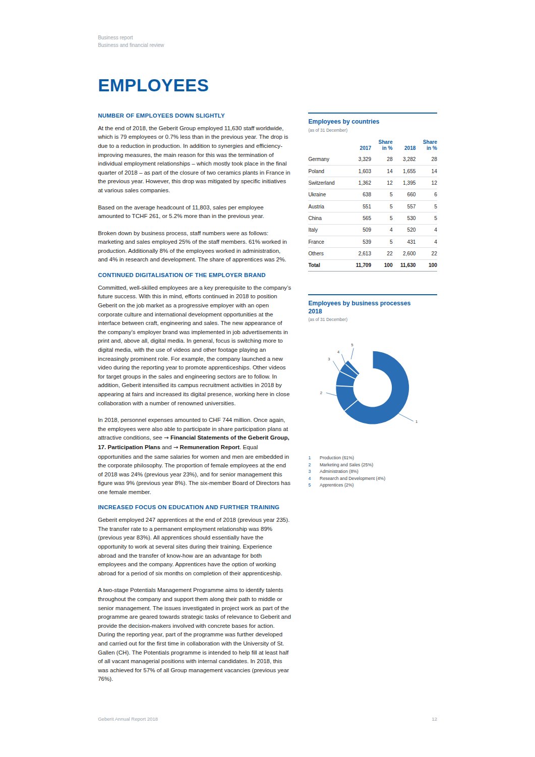Business report
Business and financial review
EMPLOYEES
Number of employees down slightly
At the end of 2018, the Geberit Group employed 11,630 staff worldwide, which is 79 employees or 0.7% less than in the previous year. The drop is due to a reduction in production. In addition to synergies and efficiency-improving measures, the main reason for this was the termination of individual employment relationships – which mostly took place in the final quarter of 2018 – as part of the closure of two ceramics plants in France in the previous year. However, this drop was mitigated by specific initiatives at various sales companies.
Based on the average headcount of 11,803, sales per employee amounted to TCHF 261, or 5.2% more than in the previous year.
Broken down by business process, staff numbers were as follows: marketing and sales employed 25% of the staff members. 61% worked in production. Additionally 8% of the employees worked in administration, and 4% in research and development. The share of apprentices was 2%.
Continued digitalisation of the employer brand
Committed, well-skilled employees are a key prerequisite to the company’s future success. With this in mind, efforts continued in 2018 to position Geberit on the job market as a progressive employer with an open corporate culture and international development opportunities at the interface between craft, engineering and sales. The new appearance of the company’s employer brand was implemented in job advertisements in print and, above all, digital media. In general, focus is switching more to digital media, with the use of videos and other footage playing an increasingly prominent role. For example, the company launched a new video during the reporting year to promote apprenticeships. Other videos for target groups in the sales and engineering sectors are to follow. In addition, Geberit intensified its campus recruitment activities in 2018 by appearing at fairs and increased its digital presence, working here in close collaboration with a number of renowned universities.
In 2018, personnel expenses amounted to CHF 744 million. Once again, the employees were also able to participate in share participation plans at attractive conditions, see → Financial Statements of the Geberit Group, 17. Participation Plans and → Remuneration Report. Equal opportunities and the same salaries for women and men are embedded in the corporate philosophy. The proportion of female employees at the end of 2018 was 24% (previous year 23%), and for senior management this figure was 9% (previous year 8%). The six-member Board of Directors has one female member.
Increased focus on education and further training
Geberit employed 247 apprentices at the end of 2018 (previous year 235). The transfer rate to a permanent employment relationship was 89% (previous year 83%). All apprentices should essentially have the opportunity to work at several sites during their training. Experience abroad and the transfer of know-how are an advantage for both employees and the company. Apprentices have the option of working abroad for a period of six months on completion of their apprenticeship.
A two-stage Potentials Management Programme aims to identify talents throughout the company and support them along their path to middle or senior management. The issues investigated in project work as part of the programme are geared towards strategic tasks of relevance to Geberit and provide the decision-makers involved with concrete bases for action. During the reporting year, part of the programme was further developed and carried out for the first time in collaboration with the University of St. Gallen (CH). The Potentials programme is intended to help fill at least half of all vacant managerial positions with internal candidates. In 2018, this was achieved for 57% of all Group management vacancies (previous year 76%).
Employees by countries
(as of 31 December)
| | 2017 | Share in % | 2018 | Share in % |
| --- | --- | --- | --- | --- |
| Germany | 3,329 | 28 | 3,282 | 28 |
| Poland | 1,603 | 14 | 1,655 | 14 |
| Switzerland | 1,362 | 12 | 1,395 | 12 |
| Ukraine | 638 | 5 | 660 | 6 |
| Austria | 551 | 5 | 557 | 5 |
| China | 565 | 5 | 530 | 5 |
| Italy | 509 | 4 | 520 | 4 |
| France | 539 | 5 | 431 | 4 |
| Others | 2,613 | 22 | 2,600 | 22 |
| Total | 11,709 | 100 | 11,630 | 100 |
Employees by business processes
2018
(as of 31 December)
1 2 3 4 5
1 Production (61%)
2 Marketing and Sales (25%)
3 Administration (8%)
4 Research and Development (4%)
5 Apprentices (2%)
Geberit Annual Report 2018 12